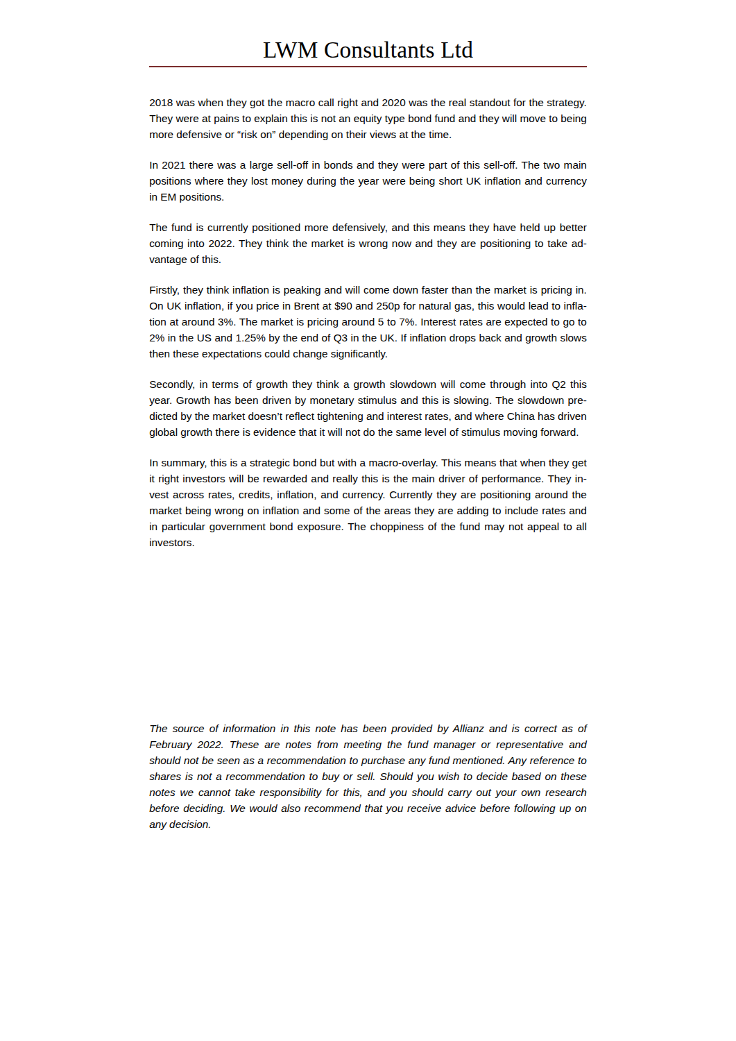LWM Consultants Ltd
2018 was when they got the macro call right and 2020 was the real standout for the strategy. They were at pains to explain this is not an equity type bond fund and they will move to being more defensive or “risk on” depending on their views at the time.
In 2021 there was a large sell-off in bonds and they were part of this sell-off. The two main positions where they lost money during the year were being short UK inflation and currency in EM positions.
The fund is currently positioned more defensively, and this means they have held up better coming into 2022. They think the market is wrong now and they are positioning to take advantage of this.
Firstly, they think inflation is peaking and will come down faster than the market is pricing in. On UK inflation, if you price in Brent at $90 and 250p for natural gas, this would lead to inflation at around 3%. The market is pricing around 5 to 7%. Interest rates are expected to go to 2% in the US and 1.25% by the end of Q3 in the UK. If inflation drops back and growth slows then these expectations could change significantly.
Secondly, in terms of growth they think a growth slowdown will come through into Q2 this year. Growth has been driven by monetary stimulus and this is slowing. The slowdown predicted by the market doesn’t reflect tightening and interest rates, and where China has driven global growth there is evidence that it will not do the same level of stimulus moving forward.
In summary, this is a strategic bond but with a macro-overlay. This means that when they get it right investors will be rewarded and really this is the main driver of performance. They invest across rates, credits, inflation, and currency. Currently they are positioning around the market being wrong on inflation and some of the areas they are adding to include rates and in particular government bond exposure. The choppiness of the fund may not appeal to all investors.
The source of information in this note has been provided by Allianz and is correct as of February 2022. These are notes from meeting the fund manager or representative and should not be seen as a recommendation to purchase any fund mentioned. Any reference to shares is not a recommendation to buy or sell. Should you wish to decide based on these notes we cannot take responsibility for this, and you should carry out your own research before deciding. We would also recommend that you receive advice before following up on any decision.